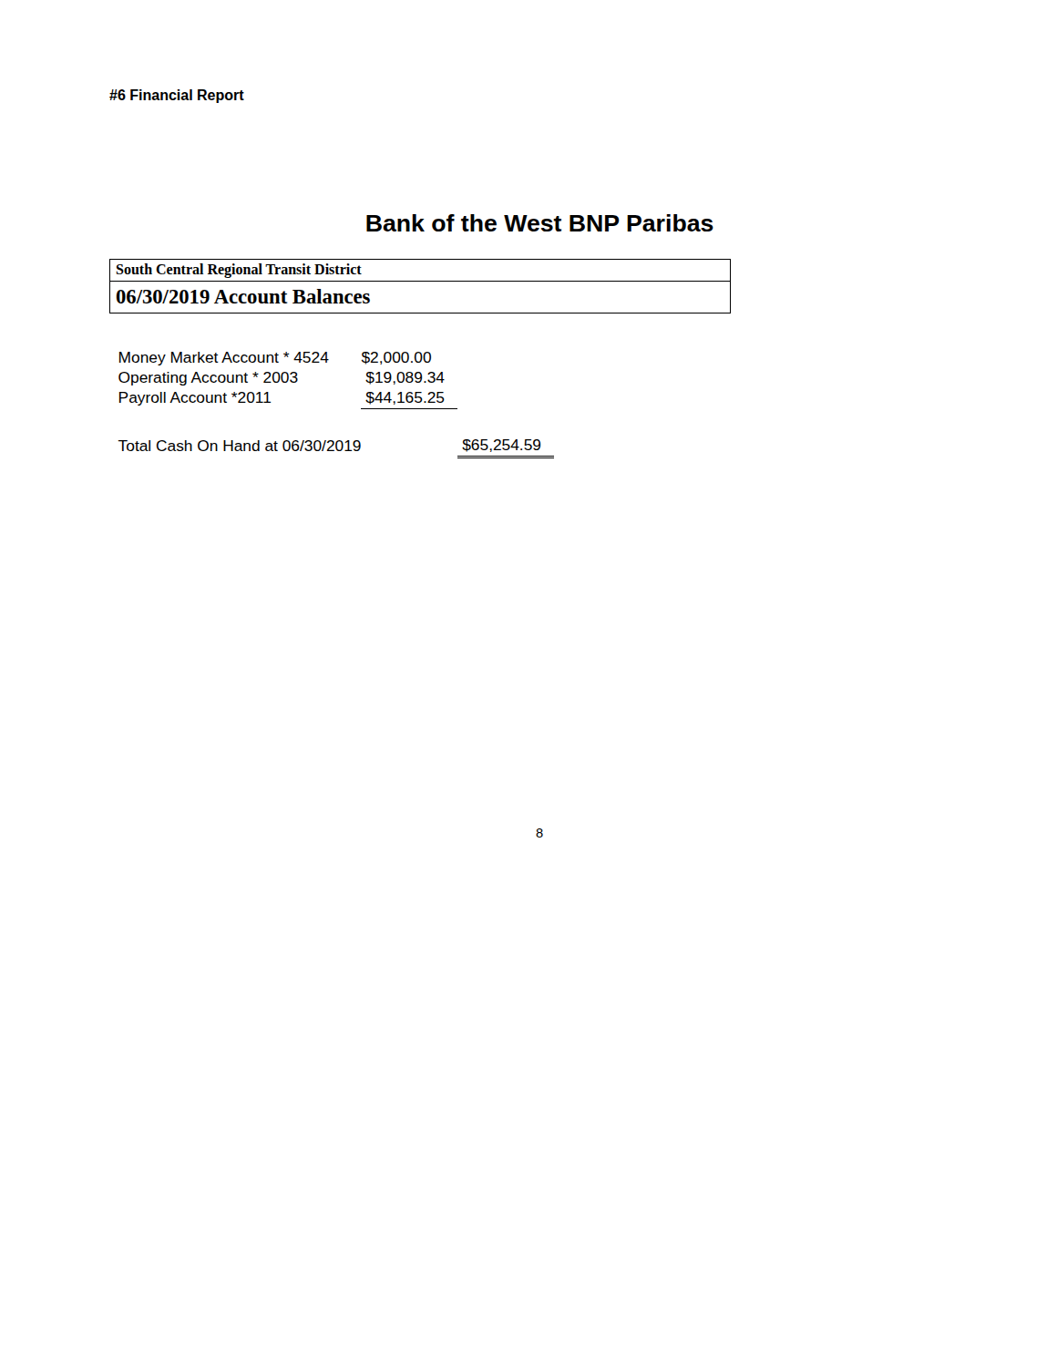#6 Financial Report
Bank of the West BNP Paribas
South Central Regional Transit District
06/30/2019 Account Balances
| Money Market Account * 4524 | $2,000.00 | |
| Operating Account * 2003 | $19,089.34 | |
| Payroll Account *2011 | $44,165.25 | |
| Total Cash On Hand at 06/30/2019 | | $65,254.59 |
8